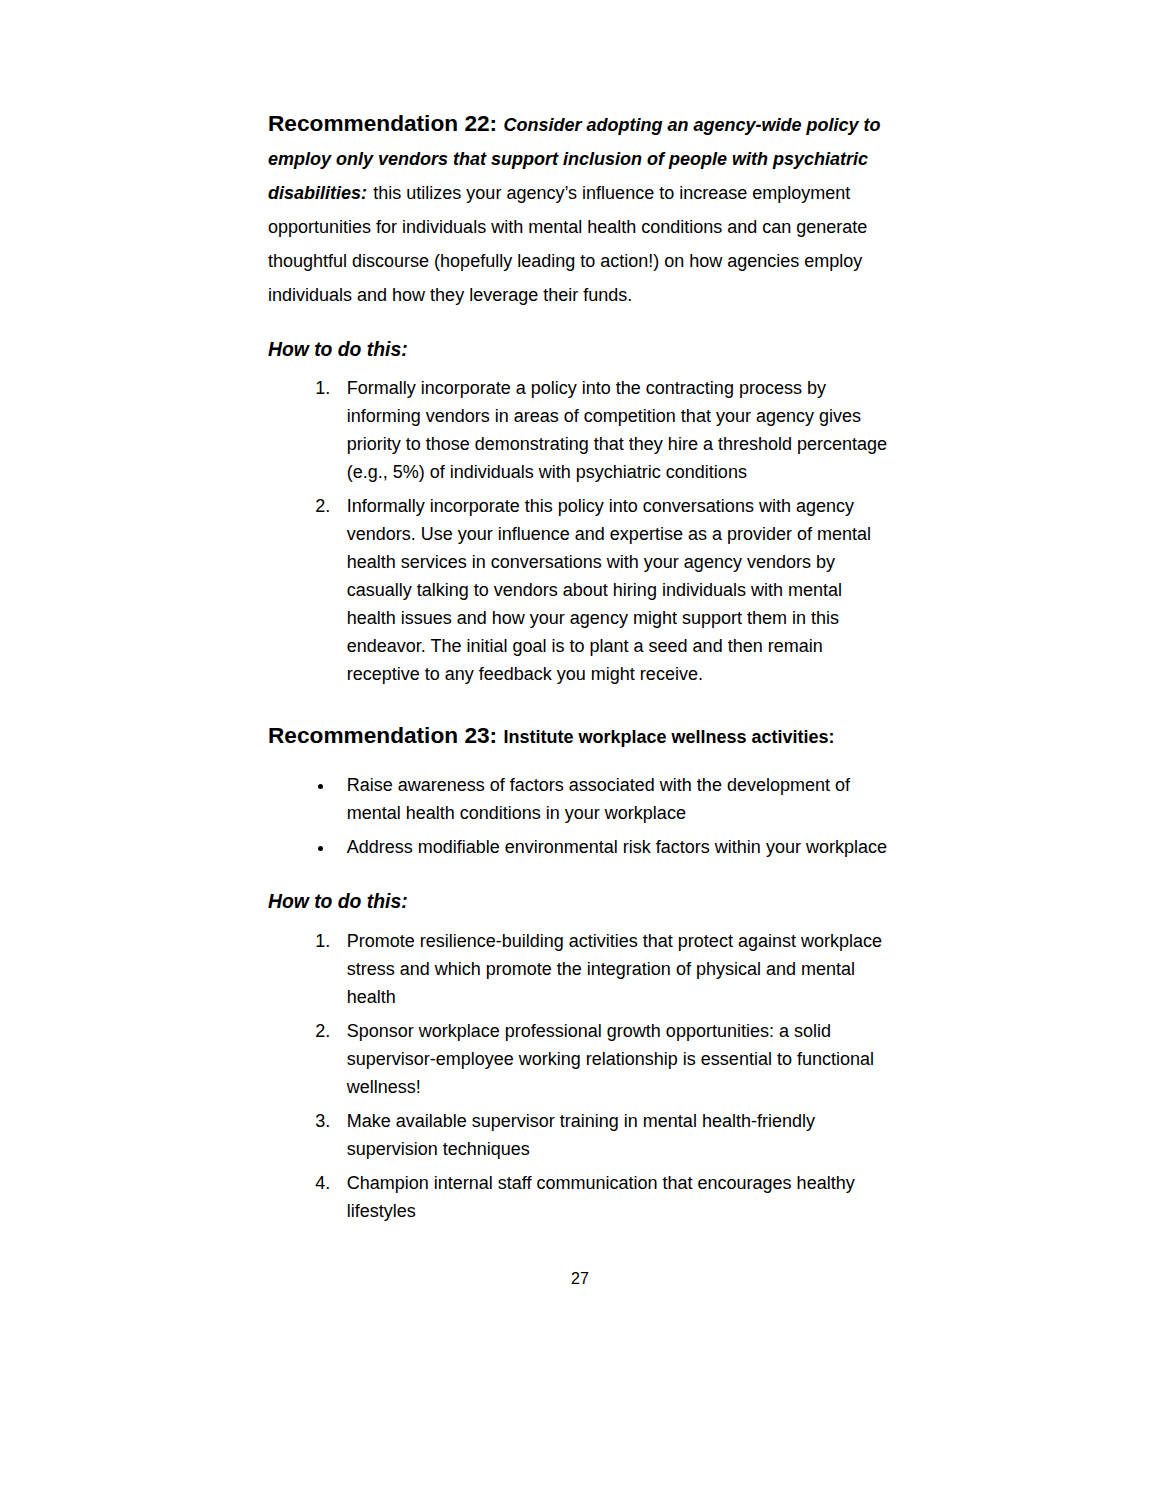Recommendation 22: Consider adopting an agency-wide policy to employ only vendors that support inclusion of people with psychiatric disabilities: this utilizes your agency’s influence to increase employment opportunities for individuals with mental health conditions and can generate thoughtful discourse (hopefully leading to action!) on how agencies employ individuals and how they leverage their funds.
How to do this:
Formally incorporate a policy into the contracting process by informing vendors in areas of competition that your agency gives priority to those demonstrating that they hire a threshold percentage (e.g., 5%) of individuals with psychiatric conditions
Informally incorporate this policy into conversations with agency vendors. Use your influence and expertise as a provider of mental health services in conversations with your agency vendors by casually talking to vendors about hiring individuals with mental health issues and how your agency might support them in this endeavor. The initial goal is to plant a seed and then remain receptive to any feedback you might receive.
Recommendation 23: Institute workplace wellness activities:
Raise awareness of factors associated with the development of mental health conditions in your workplace
Address modifiable environmental risk factors within your workplace
How to do this:
Promote resilience-building activities that protect against workplace stress and which promote the integration of physical and mental health
Sponsor workplace professional growth opportunities: a solid supervisor-employee working relationship is essential to functional wellness!
Make available supervisor training in mental health-friendly supervision techniques
Champion internal staff communication that encourages healthy lifestyles
27